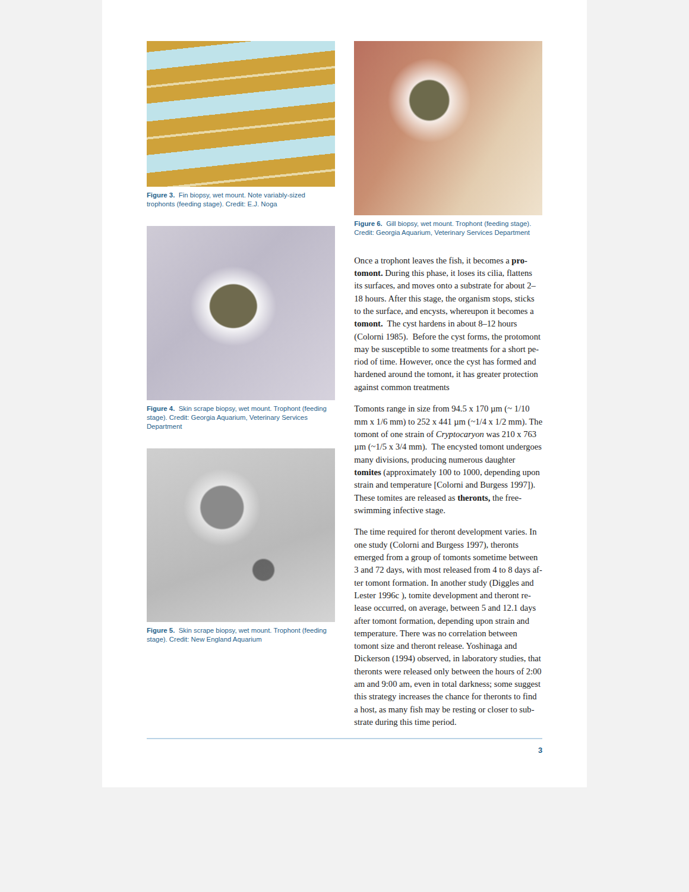Figure 3. Fin biopsy, wet mount. Note variably-sized trophonts (feeding stage). Credit: E.J. Noga
Figure 4. Skin scrape biopsy, wet mount. Trophont (feeding stage). Credit: Georgia Aquarium, Veterinary Services Department
Figure 5. Skin scrape biopsy, wet mount. Trophont (feeding stage). Credit: New England Aquarium
Figure 6. Gill biopsy, wet mount. Trophont (feeding stage). Credit: Georgia Aquarium, Veterinary Services Department
Once a trophont leaves the fish, it becomes a protomont. During this phase, it loses its cilia, flattens its surfaces, and moves onto a substrate for about 2–18 hours. After this stage, the organism stops, sticks to the surface, and encysts, whereupon it becomes a tomont. The cyst hardens in about 8–12 hours (Colorni 1985). Before the cyst forms, the protomont may be susceptible to some treatments for a short period of time. However, once the cyst has formed and hardened around the tomont, it has greater protection against common treatments
Tomonts range in size from 94.5 x 170 µm (~ 1/10 mm x 1/6 mm) to 252 x 441 µm (~1/4 x 1/2 mm). The tomont of one strain of Cryptocaryon was 210 x 763 µm (~1/5 x 3/4 mm). The encysted tomont undergoes many divisions, producing numerous daughter tomites (approximately 100 to 1000, depending upon strain and temperature [Colorni and Burgess 1997]). These tomites are released as theronts, the free-swimming infective stage.
The time required for theront development varies. In one study (Colorni and Burgess 1997), theronts emerged from a group of tomonts sometime between 3 and 72 days, with most released from 4 to 8 days after tomont formation. In another study (Diggles and Lester 1996c ), tomite development and theront release occurred, on average, between 5 and 12.1 days after tomont formation, depending upon strain and temperature. There was no correlation between tomont size and theront release. Yoshinaga and Dickerson (1994) observed, in laboratory studies, that theronts were released only between the hours of 2:00 am and 9:00 am, even in total darkness; some suggest this strategy increases the chance for theronts to find a host, as many fish may be resting or closer to substrate during this time period.
3